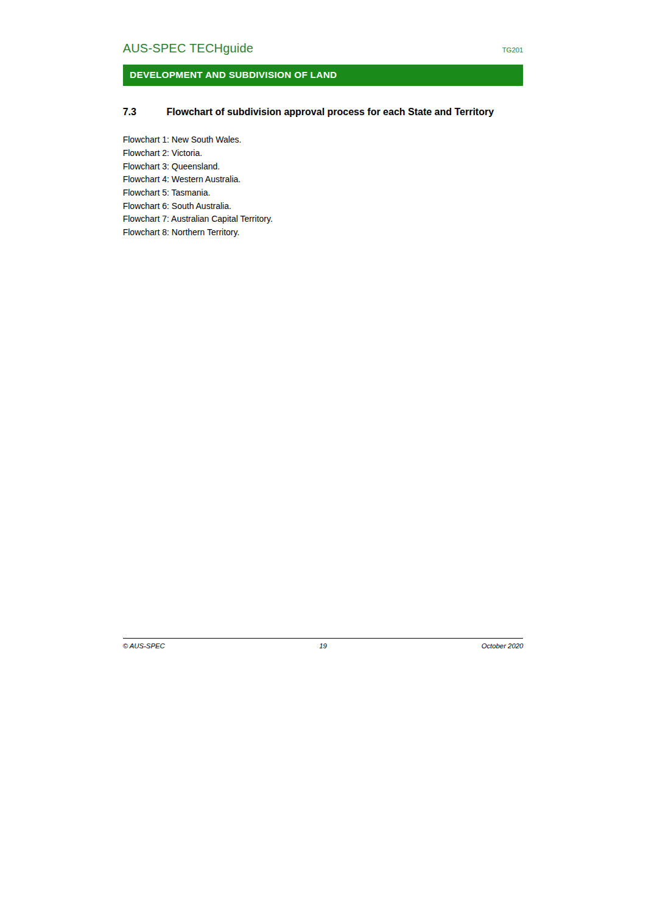AUS-SPEC TECHguide
TG201
DEVELOPMENT AND SUBDIVISION OF LAND
7.3 Flowchart of subdivision approval process for each State and Territory
Flowchart 1: New South Wales.
Flowchart 2: Victoria.
Flowchart 3: Queensland.
Flowchart 4: Western Australia.
Flowchart 5: Tasmania.
Flowchart 6: South Australia.
Flowchart 7: Australian Capital Territory.
Flowchart 8: Northern Territory.
© AUS-SPEC
19
October 2020